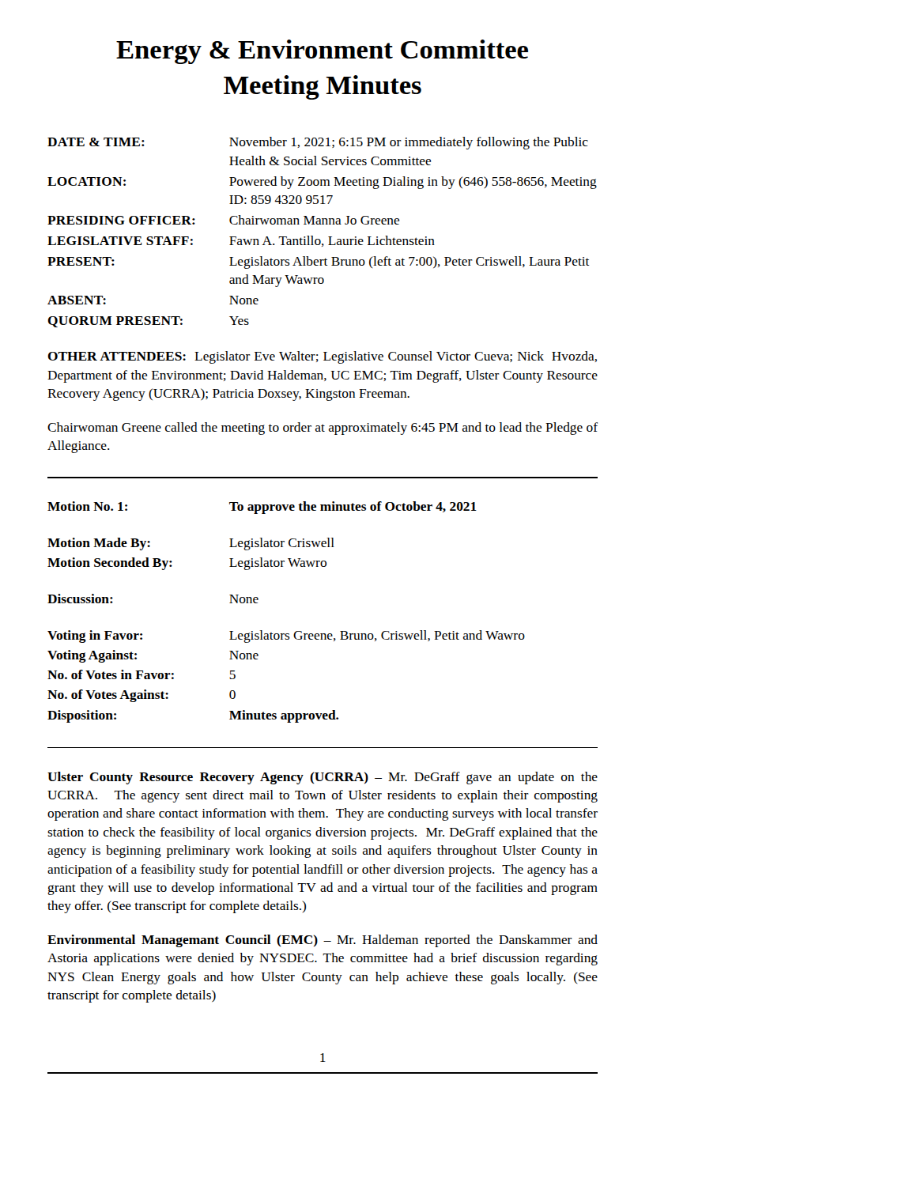Energy & Environment Committee Meeting Minutes
| DATE & TIME: | November 1, 2021; 6:15 PM or immediately following the Public Health & Social Services Committee |
| LOCATION: | Powered by Zoom Meeting Dialing in by (646) 558-8656, Meeting ID: 859 4320 9517 |
| PRESIDING OFFICER: | Chairwoman Manna Jo Greene |
| LEGISLATIVE STAFF: | Fawn A. Tantillo, Laurie Lichtenstein |
| PRESENT: | Legislators Albert Bruno (left at 7:00), Peter Criswell, Laura Petit and Mary Wawro |
| ABSENT: | None |
| QUORUM PRESENT: | Yes |
OTHER ATTENDEES: Legislator Eve Walter; Legislative Counsel Victor Cueva; Nick Hvozda, Department of the Environment; David Haldeman, UC EMC; Tim Degraff, Ulster County Resource Recovery Agency (UCRRA); Patricia Doxsey, Kingston Freeman.
Chairwoman Greene called the meeting to order at approximately 6:45 PM and to lead the Pledge of Allegiance.
| Motion No. 1: | To approve the minutes of October 4, 2021 |
| Motion Made By: | Legislator Criswell |
| Motion Seconded By: | Legislator Wawro |
| Discussion: | None |
| Voting in Favor: | Legislators Greene, Bruno, Criswell, Petit and Wawro |
| Voting Against: | None |
| No. of Votes in Favor: | 5 |
| No. of Votes Against: | 0 |
| Disposition: | Minutes approved. |
Ulster County Resource Recovery Agency (UCRRA) – Mr. DeGraff gave an update on the UCRRA. The agency sent direct mail to Town of Ulster residents to explain their composting operation and share contact information with them. They are conducting surveys with local transfer station to check the feasibility of local organics diversion projects. Mr. DeGraff explained that the agency is beginning preliminary work looking at soils and aquifers throughout Ulster County in anticipation of a feasibility study for potential landfill or other diversion projects. The agency has a grant they will use to develop informational TV ad and a virtual tour of the facilities and program they offer. (See transcript for complete details.)
Environmental Managemant Council (EMC) – Mr. Haldeman reported the Danskammer and Astoria applications were denied by NYSDEC. The committee had a brief discussion regarding NYS Clean Energy goals and how Ulster County can help achieve these goals locally. (See transcript for complete details)
1